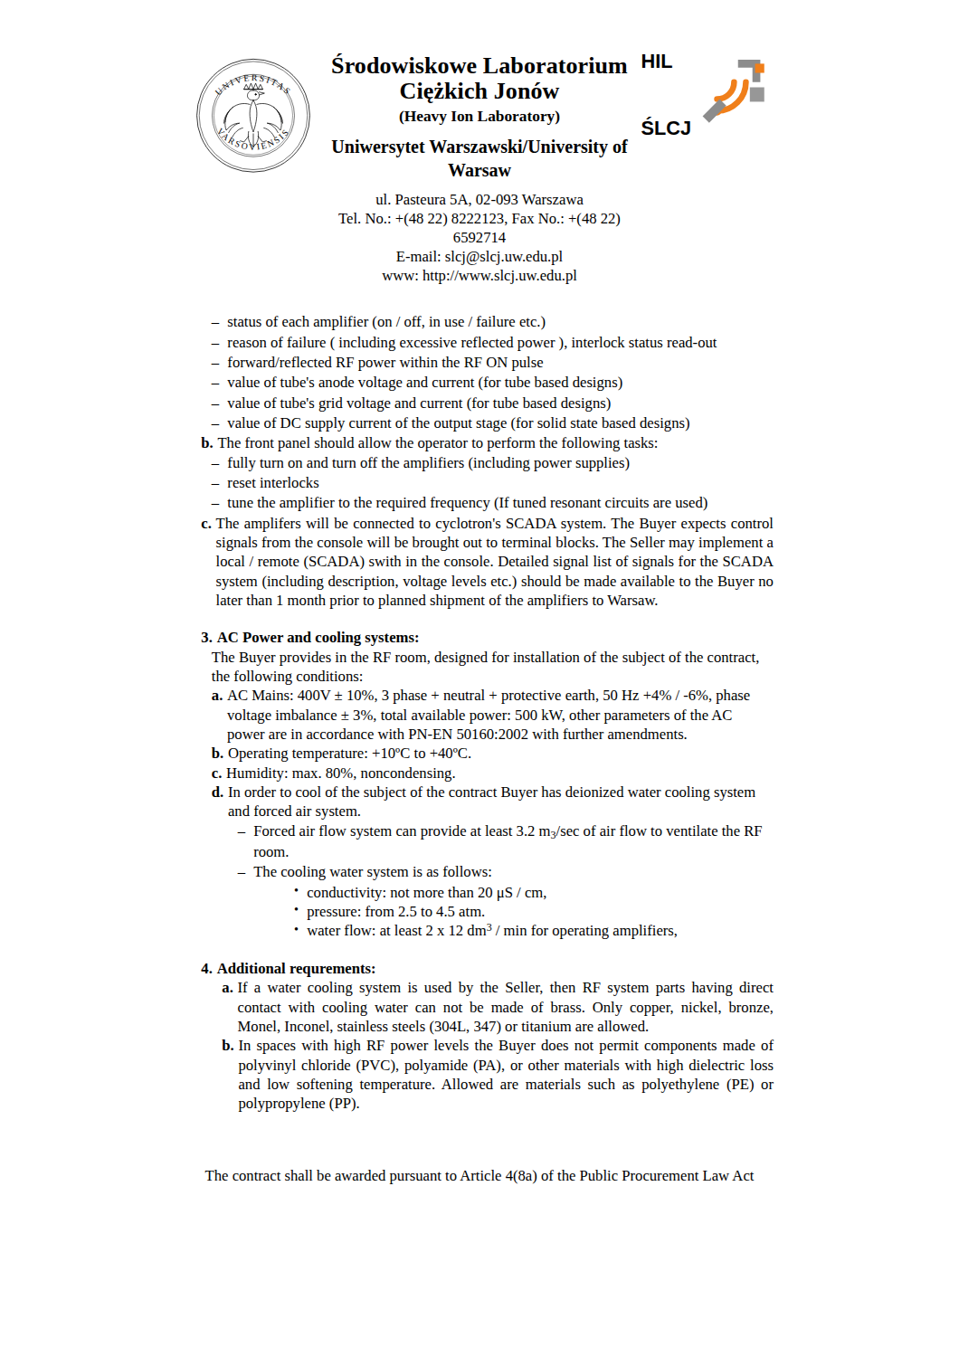UNIVERSITAS VARSOVIENSIS
Środowiskowe Laboratorium Ciężkich Jonów
(Heavy Ion Laboratory)
Uniwersytet Warszawski/University of Warsaw
ul. Pasteura 5A, 02-093 Warszawa
Tel. No.: +(48 22) 8222123, Fax No.: +(48 22) 6592714
E-mail: slcj@slcj.uw.edu.pl
www: http://www.slcj.uw.edu.pl
HIL ŚLCJ
status of each amplifier (on / off, in use / failure etc.)
reason of failure ( including excessive reflected power ), interlock status read-out
forward/reflected RF power within the RF ON pulse
value of tube's anode voltage and current (for tube based designs)
value of tube's grid voltage and current (for tube based designs)
value of DC supply current of the output stage (for solid state based designs)
b. The front panel should allow the operator to perform the following tasks:
fully turn on and turn off the amplifiers (including power supplies)
reset interlocks
tune the amplifier to the required frequency (If tuned resonant circuits are used)
c. The amplifers will be connected to cyclotron's SCADA system. The Buyer expects control signals from the console will be brought out to terminal blocks. The Seller may implement a local / remote (SCADA) swith in the console. Detailed signal list of signals for the SCADA system (including description, voltage levels etc.) should be made available to the Buyer no later than 1 month prior to planned shipment of the amplifiers to Warsaw.
3. AC Power and cooling systems:
The Buyer provides in the RF room, designed for installation of the subject of the contract, the following conditions:
a. AC Mains: 400V ± 10%, 3 phase + neutral + protective earth, 50 Hz +4% / -6%, phase voltage imbalance ± 3%, total available power: 500 kW, other parameters of the AC power are in accordance with PN-EN 50160:2002 with further amendments.
b. Operating temperature: +10ºC to +40ºC.
c. Humidity: max. 80%, noncondensing.
d. In order to cool of the subject of the contract Buyer has deionized water cooling system and forced air system.
Forced air flow system can provide at least 3.2 m3/sec of air flow to ventilate the RF room.
The cooling water system is as follows:
conductivity: not more than 20 μS / cm,
pressure: from 2.5 to 4.5 atm.
water flow: at least 2 x 12 dm3 / min for operating amplifiers,
4. Additional requrements:
a. If a water cooling system is used by the Seller, then RF system parts having direct contact with cooling water can not be made of brass. Only copper, nickel, bronze, Monel, Inconel, stainless steels (304L, 347) or titanium are allowed.
b. In spaces with high RF power levels the Buyer does not permit components made of polyvinyl chloride (PVC), polyamide (PA), or other materials with high dielectric loss and low softening temperature. Allowed are materials such as polyethylene (PE) or polypropylene (PP).
The contract shall be awarded pursuant to Article 4(8a) of the Public Procurement Law Act